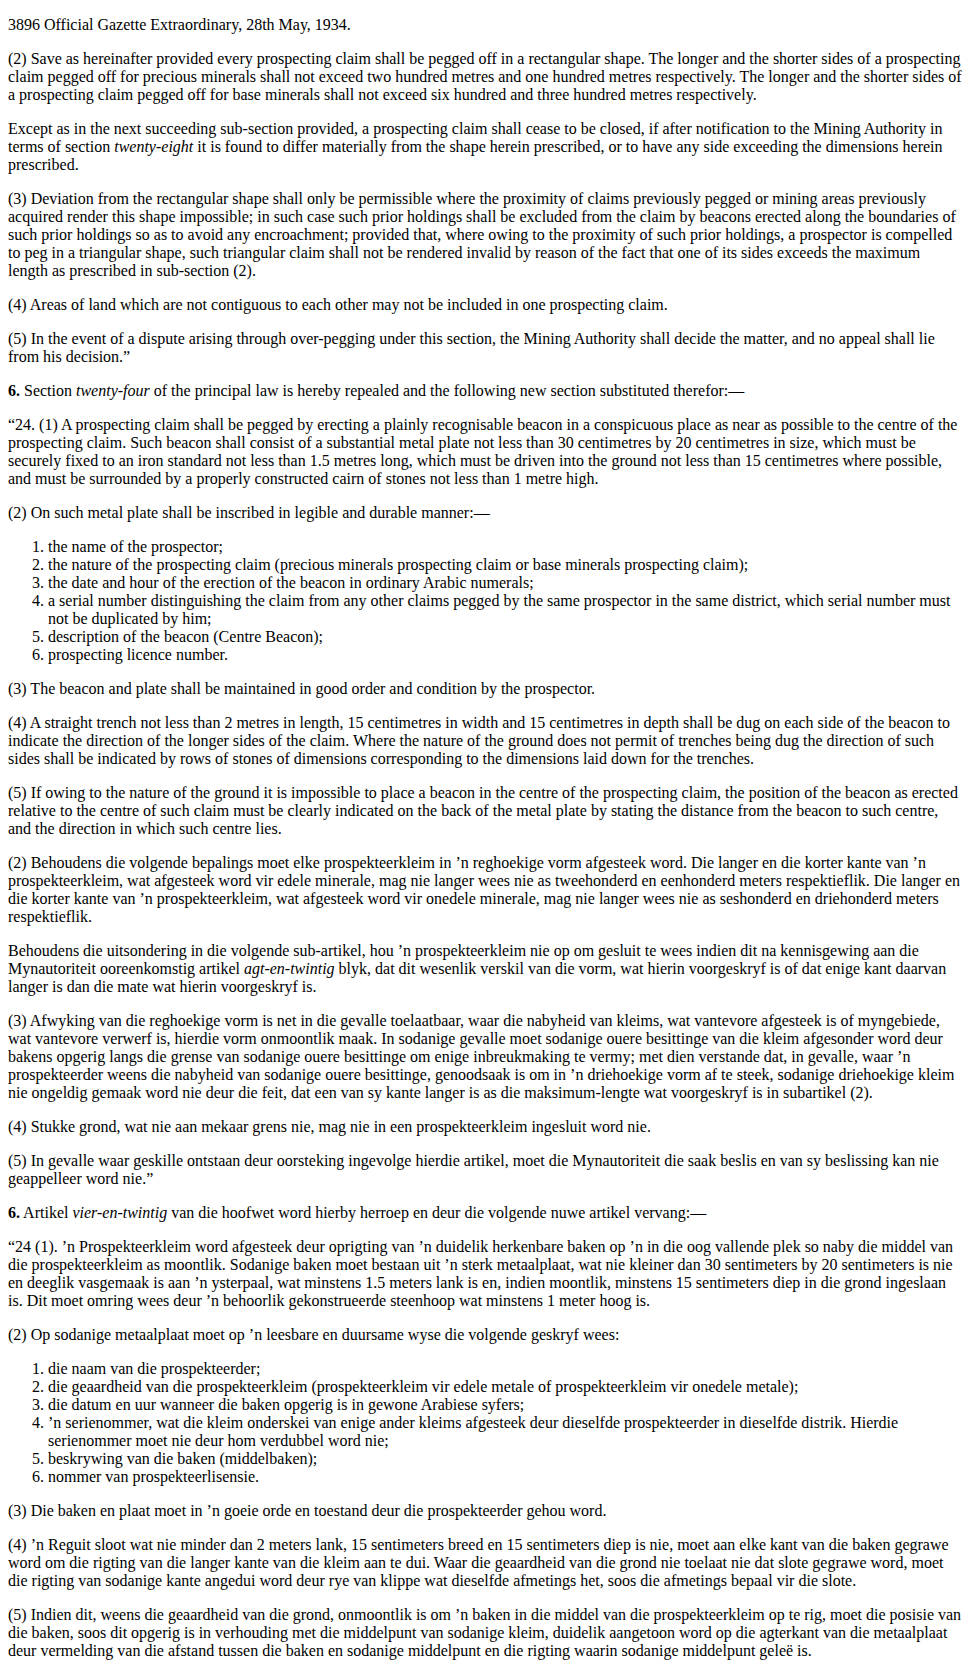3896 Official Gazette Extraordinary, 28th May, 1934.
(2) Save as hereinafter provided every prospecting claim shall be pegged off in a rectangular shape. The longer and the shorter sides of a prospecting claim pegged off for precious minerals shall not exceed two hundred metres and one hundred metres respectively. The longer and the shorter sides of a prospecting claim pegged off for base minerals shall not exceed six hundred and three hundred metres respectively.
Except as in the next succeeding sub-section provided, a prospecting claim shall cease to be closed, if after notification to the Mining Authority in terms of section twenty-eight it is found to differ materially from the shape herein prescribed, or to have any side exceeding the dimensions herein prescribed.
(3) Deviation from the rectangular shape shall only be permissible where the proximity of claims previously pegged or mining areas previously acquired render this shape impossible; in such case such prior holdings shall be excluded from the claim by beacons erected along the boundaries of such prior holdings so as to avoid any encroachment; provided that, where owing to the proximity of such prior holdings, a prospector is compelled to peg in a triangular shape, such triangular claim shall not be rendered invalid by reason of the fact that one of its sides exceeds the maximum length as prescribed in sub-section (2).
(4) Areas of land which are not contiguous to each other may not be included in one prospecting claim.
(5) In the event of a dispute arising through over-pegging under this section, the Mining Authority shall decide the matter, and no appeal shall lie from his decision.”
6. Section twenty-four of the principal law is hereby repealed and the following new section substituted therefor:—
“24. (1) A prospecting claim shall be pegged by erecting a plainly recognisable beacon in a conspicuous place as near as possible to the centre of the prospecting claim. Such beacon shall consist of a substantial metal plate not less than 30 centimetres by 20 centimetres in size, which must be securely fixed to an iron standard not less than 1.5 metres long, which must be driven into the ground not less than 15 centimetres where possible, and must be surrounded by a properly constructed cairn of stones not less than 1 metre high.
(2) On such metal plate shall be inscribed in legible and durable manner:—
the name of the prospector;
the nature of the prospecting claim (precious minerals prospecting claim or base minerals prospecting claim);
the date and hour of the erection of the beacon in ordinary Arabic numerals;
a serial number distinguishing the claim from any other claims pegged by the same prospector in the same district, which serial number must not be duplicated by him;
description of the beacon (Centre Beacon);
prospecting licence number.
(3) The beacon and plate shall be maintained in good order and condition by the prospector.
(4) A straight trench not less than 2 metres in length, 15 centimetres in width and 15 centimetres in depth shall be dug on each side of the beacon to indicate the direction of the longer sides of the claim. Where the nature of the ground does not permit of trenches being dug the direction of such sides shall be indicated by rows of stones of dimensions corresponding to the dimensions laid down for the trenches.
(5) If owing to the nature of the ground it is impossible to place a beacon in the centre of the prospecting claim, the position of the beacon as erected relative to the centre of such claim must be clearly indicated on the back of the metal plate by stating the distance from the beacon to such centre, and the direction in which such centre lies.
(2) Behoudens die volgende bepalings moet elke prospekteerkleim in ’n reghoekige vorm afgesteek word. Die langer en die korter kante van ’n prospekteerkleim, wat afgesteek word vir edele minerale, mag nie langer wees nie as tweehonderd en eenhonderd meters respektieflik. Die langer en die korter kante van ’n prospekteerkleim, wat afgesteek word vir onedele minerale, mag nie langer wees nie as seshonderd en driehonderd meters respektieflik.
Behoudens die uitsondering in die volgende sub-artikel, hou ’n prospekteerkleim nie op om gesluit te wees indien dit na kennisgewing aan die Mynautoriteit ooreenkomstig artikel agt-en-twintig blyk, dat dit wesenlik verskil van die vorm, wat hierin voorgeskryf is of dat enige kant daarvan langer is dan die mate wat hierin voorgeskryf is.
(3) Afwyking van die reghoekige vorm is net in die gevalle toelaatbaar, waar die nabyheid van kleims, wat vantevore afgesteek is of myngebiede, wat vantevore verwerf is, hierdie vorm onmoontlik maak. In sodanige gevalle moet sodanige ouere besittinge van die kleim afgesonder word deur bakens opgerig langs die grense van sodanige ouere besittinge om enige inbreukmaking te vermy; met dien verstande dat, in gevalle, waar ’n prospekteerder weens die nabyheid van sodanige ouere besittinge, genoodsaak is om in ’n driehoekige vorm af te steek, sodanige driehoekige kleim nie ongeldig gemaak word nie deur die feit, dat een van sy kante langer is as die maksimum-lengte wat voorgeskryf is in subartikel (2).
(4) Stukke grond, wat nie aan mekaar grens nie, mag nie in een prospekteerkleim ingesluit word nie.
(5) In gevalle waar geskille ontstaan deur oorsteking ingevolge hierdie artikel, moet die Mynautoriteit die saak beslis en van sy beslissing kan nie geappelleer word nie.”
6. Artikel vier-en-twintig van die hoofwet word hierby herroep en deur die volgende nuwe artikel vervang:—
“24 (1). ’n Prospekteerkleim word afgesteek deur oprigting van ’n duidelik herkenbare baken op ’n in die oog vallende plek so naby die middel van die prospekteerkleim as moontlik. Sodanige baken moet bestaan uit ’n sterk metaalplaat, wat nie kleiner dan 30 sentimeters by 20 sentimeters is nie en deeglik vasgemaak is aan ’n ysterpaal, wat minstens 1.5 meters lank is en, indien moontlik, minstens 15 sentimeters diep in die grond ingeslaan is. Dit moet omring wees deur ’n behoorlik gekonstrueerde steenhoop wat minstens 1 meter hoog is.
(2) Op sodanige metaalplaat moet op ’n leesbare en duursame wyse die volgende geskryf wees:
die naam van die prospekteerder;
die geaardheid van die prospekteerkleim (prospekteerkleim vir edele metale of prospekteerkleim vir onedele metale);
die datum en uur wanneer die baken opgerig is in gewone Arabiese syfers;
’n serienommer, wat die kleim onderskei van enige ander kleims afgesteek deur dieselfde prospekteerder in dieselfde distrik. Hierdie serienommer moet nie deur hom verdubbel word nie;
beskrywing van die baken (middelbaken);
nommer van prospekteerlisensie.
(3) Die baken en plaat moet in ’n goeie orde en toestand deur die prospekteerder gehou word.
(4) ’n Reguit sloot wat nie minder dan 2 meters lank, 15 sentimeters breed en 15 sentimeters diep is nie, moet aan elke kant van die baken gegrawe word om die rigting van die langer kante van die kleim aan te dui. Waar die geaardheid van die grond nie toelaat nie dat slote gegrawe word, moet die rigting van sodanige kante angedui word deur rye van klippe wat dieselfde afmetings het, soos die afmetings bepaal vir die slote.
(5) Indien dit, weens die geaardheid van die grond, onmoontlik is om ’n baken in die middel van die prospekteerkleim op te rig, moet die posisie van die baken, soos dit opgerig is in verhouding met die middelpunt van sodanige kleim, duidelik aangetoon word op die agterkant van die metaalplaat deur vermelding van die afstand tussen die baken en sodanige middelpunt en die rigting waarin sodanige middelpunt geleë is.